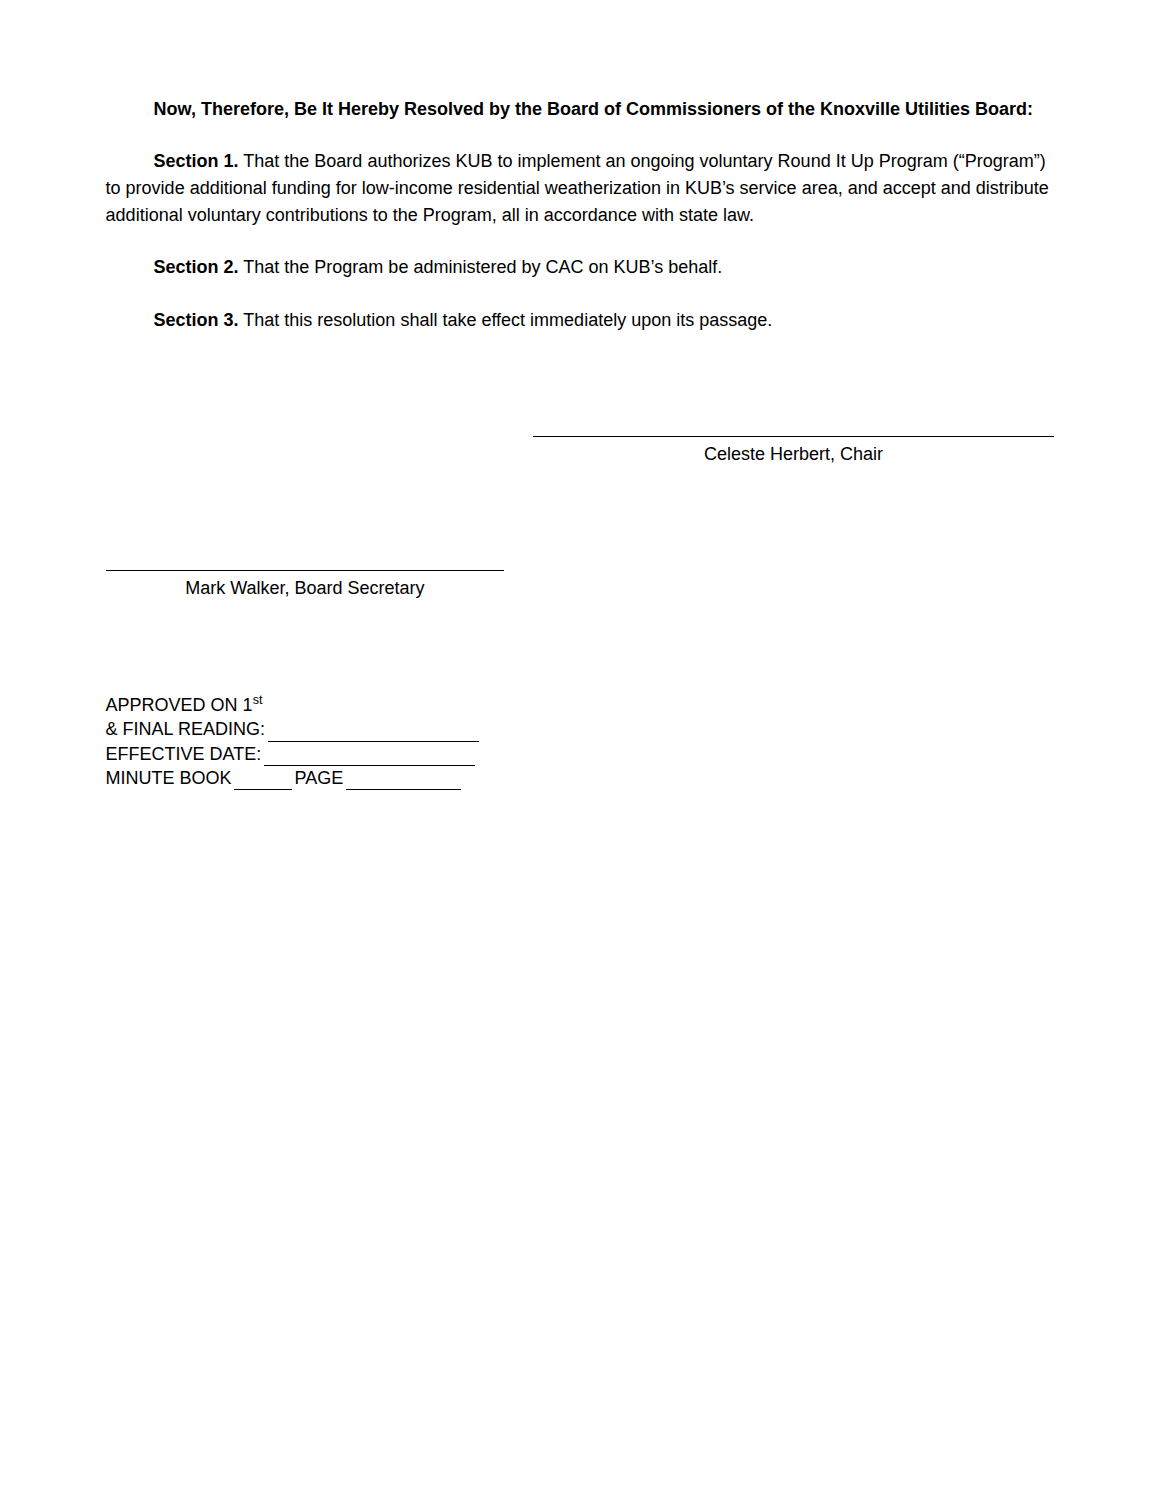Now, Therefore, Be It Hereby Resolved by the Board of Commissioners of the Knoxville Utilities Board:
Section 1. That the Board authorizes KUB to implement an ongoing voluntary Round It Up Program (“Program”) to provide additional funding for low-income residential weatherization in KUB’s service area, and accept and distribute additional voluntary contributions to the Program, all in accordance with state law.
Section 2. That the Program be administered by CAC on KUB’s behalf.
Section 3. That this resolution shall take effect immediately upon its passage.
Celeste Herbert, Chair
Mark Walker, Board Secretary
APPROVED ON 1st
& FINAL READING:
EFFECTIVE DATE:
MINUTE BOOK PAGE